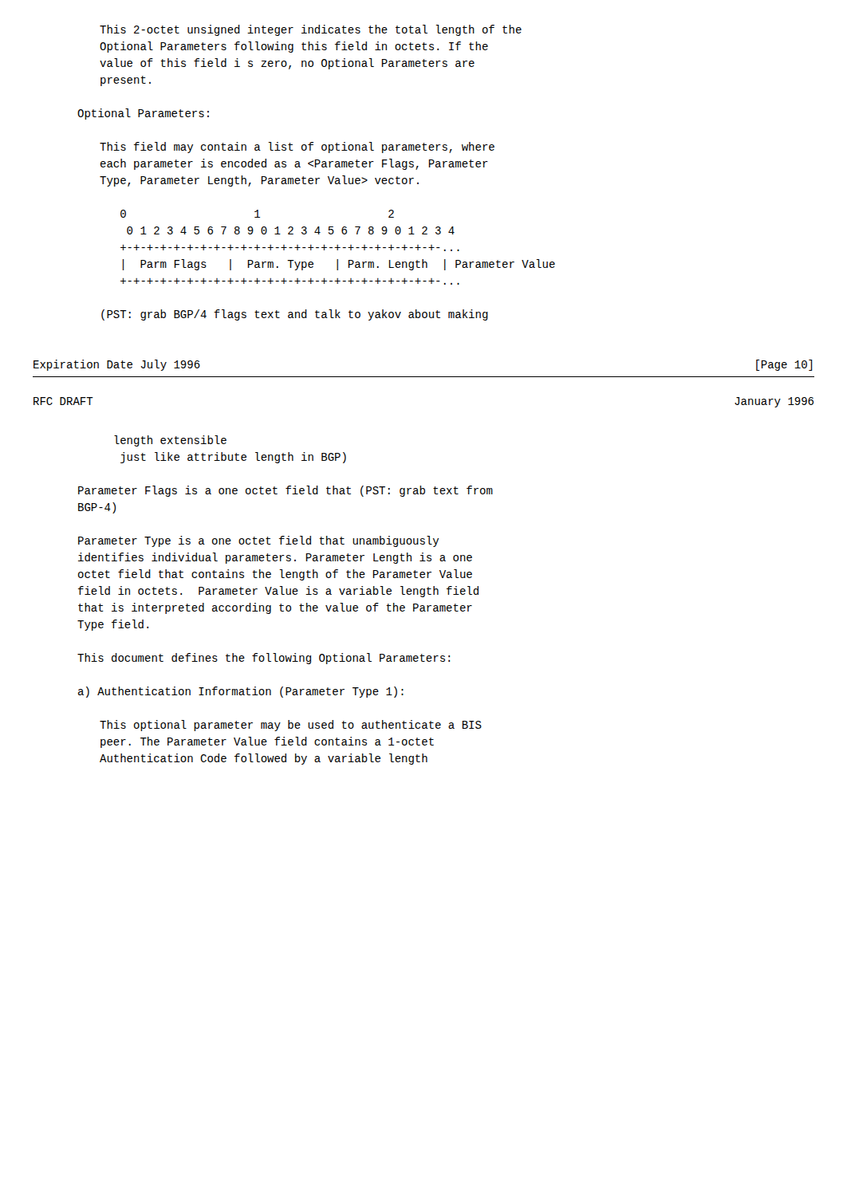This 2-octet unsigned integer indicates the total length of the
Optional Parameters following this field in octets. If the
value of this field i s zero, no Optional Parameters are
present.
Optional Parameters:
This field may contain a list of optional parameters, where
each parameter is encoded as a <Parameter Flags, Parameter
Type, Parameter Length, Parameter Value> vector.
   0                   1                   2
    0 1 2 3 4 5 6 7 8 9 0 1 2 3 4 5 6 7 8 9 0 1 2 3 4
   +-+-+-+-+-+-+-+-+-+-+-+-+-+-+-+-+-+-+-+-+-+-+-+-...
   |  Parm Flags   |  Parm. Type   | Parm. Length  | Parameter Value
   +-+-+-+-+-+-+-+-+-+-+-+-+-+-+-+-+-+-+-+-+-+-+-+-...
(PST: grab BGP/4 flags text and talk to yakov about making
Expiration Date July 1996 [Page 10]
RFC DRAFT January 1996
  length extensible
   just like attribute length in BGP)
Parameter Flags is a one octet field that (PST: grab text from
BGP-4)
Parameter Type is a one octet field that unambiguously
identifies individual parameters. Parameter Length is a one
octet field that contains the length of the Parameter Value
field in octets.  Parameter Value is a variable length field
that is interpreted according to the value of the Parameter
Type field.
This document defines the following Optional Parameters:
a) Authentication Information (Parameter Type 1):
This optional parameter may be used to authenticate a BIS
peer. The Parameter Value field contains a 1-octet
Authentication Code followed by a variable length